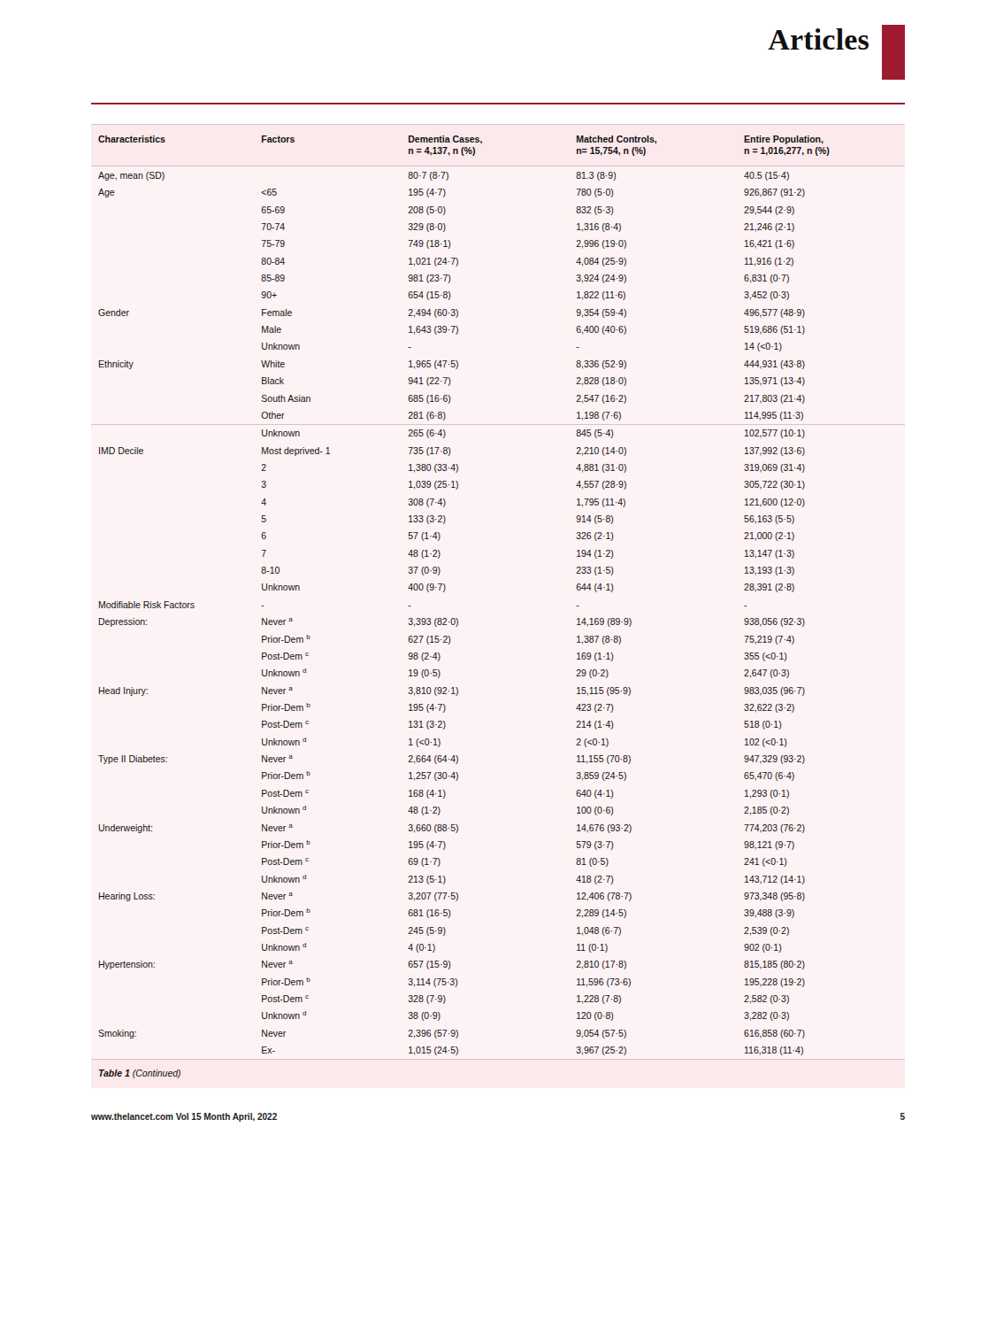Articles
| Characteristics | Factors | Dementia Cases, n = 4,137, n (%) | Matched Controls, n= 15,754, n (%) | Entire Population, n = 1,016,277, n (%) |
| --- | --- | --- | --- | --- |
| Age, mean (SD) | | 80·7 (8·7) | 81.3 (8·9) | 40.5 (15·4) |
| Age | <65 | 195 (4·7) | 780 (5·0) | 926,867 (91·2) |
| | 65-69 | 208 (5·0) | 832 (5·3) | 29,544 (2·9) |
| | 70-74 | 329 (8·0) | 1,316 (8·4) | 21,246 (2·1) |
| | 75-79 | 749 (18·1) | 2,996 (19·0) | 16,421 (1·6) |
| | 80-84 | 1,021 (24·7) | 4,084 (25·9) | 11,916 (1·2) |
| | 85-89 | 981 (23·7) | 3,924 (24·9) | 6,831 (0·7) |
| | 90+ | 654 (15·8) | 1,822 (11·6) | 3,452 (0·3) |
| Gender | Female | 2,494 (60·3) | 9,354 (59·4) | 496,577 (48·9) |
| | Male | 1,643 (39·7) | 6,400 (40·6) | 519,686 (51·1) |
| | Unknown | - | - | 14 (<0·1) |
| Ethnicity | White | 1,965 (47·5) | 8,336 (52·9) | 444,931 (43·8) |
| | Black | 941 (22·7) | 2,828 (18·0) | 135,971 (13·4) |
| | South Asian | 685 (16·6) | 2,547 (16·2) | 217,803 (21·4) |
| | Other | 281 (6·8) | 1,198 (7·6) | 114,995 (11·3) |
| | Unknown | 265 (6·4) | 845 (5·4) | 102,577 (10·1) |
| IMD Decile | Most deprived- 1 | 735 (17·8) | 2,210 (14·0) | 137,992 (13·6) |
| | 2 | 1,380 (33·4) | 4,881 (31·0) | 319,069 (31·4) |
| | 3 | 1,039 (25·1) | 4,557 (28·9) | 305,722 (30·1) |
| | 4 | 308 (7·4) | 1,795 (11·4) | 121,600 (12·0) |
| | 5 | 133 (3·2) | 914 (5·8) | 56,163 (5·5) |
| | 6 | 57 (1·4) | 326 (2·1) | 21,000 (2·1) |
| | 7 | 48 (1·2) | 194 (1·2) | 13,147 (1·3) |
| | 8-10 | 37 (0·9) | 233 (1·5) | 13,193 (1·3) |
| | Unknown | 400 (9·7) | 644 (4·1) | 28,391 (2·8) |
| Modifiable Risk Factors | - | - | - | - |
| Depression: | Never a | 3,393 (82·0) | 14,169 (89·9) | 938,056 (92·3) |
| | Prior-Dem b | 627 (15·2) | 1,387 (8·8) | 75,219 (7·4) |
| | Post-Dem c | 98 (2·4) | 169 (1·1) | 355 (<0·1) |
| | Unknown d | 19 (0·5) | 29 (0·2) | 2,647 (0·3) |
| Head Injury: | Never a | 3,810 (92·1) | 15,115 (95·9) | 983,035 (96·7) |
| | Prior-Dem b | 195 (4·7) | 423 (2·7) | 32,622 (3·2) |
| | Post-Dem c | 131 (3·2) | 214 (1·4) | 518 (0·1) |
| | Unknown d | 1 (<0·1) | 2 (<0·1) | 102 (<0·1) |
| Type II Diabetes: | Never a | 2,664 (64·4) | 11,155 (70·8) | 947,329 (93·2) |
| | Prior-Dem b | 1,257 (30·4) | 3,859 (24·5) | 65,470 (6·4) |
| | Post-Dem c | 168 (4·1) | 640 (4·1) | 1,293 (0·1) |
| | Unknown d | 48 (1·2) | 100 (0·6) | 2,185 (0·2) |
| Underweight: | Never a | 3,660 (88·5) | 14,676 (93·2) | 774,203 (76·2) |
| | Prior-Dem b | 195 (4·7) | 579 (3·7) | 98,121 (9·7) |
| | Post-Dem c | 69 (1·7) | 81 (0·5) | 241 (<0·1) |
| | Unknown d | 213 (5·1) | 418 (2·7) | 143,712 (14·1) |
| Hearing Loss: | Never a | 3,207 (77·5) | 12,406 (78·7) | 973,348 (95·8) |
| | Prior-Dem b | 681 (16·5) | 2,289 (14·5) | 39,488 (3·9) |
| | Post-Dem c | 245 (5·9) | 1,048 (6·7) | 2,539 (0·2) |
| | Unknown d | 4 (0·1) | 11 (0·1) | 902 (0·1) |
| Hypertension: | Never a | 657 (15·9) | 2,810 (17·8) | 815,185 (80·2) |
| | Prior-Dem b | 3,114 (75·3) | 11,596 (73·6) | 195,228 (19·2) |
| | Post-Dem c | 328 (7·9) | 1,228 (7·8) | 2,582 (0·3) |
| | Unknown d | 38 (0·9) | 120 (0·8) | 3,282 (0·3) |
| Smoking: | Never | 2,396 (57·9) | 9,054 (57·5) | 616,858 (60·7) |
| | Ex- | 1,015 (24·5) | 3,967 (25·2) | 116,318 (11·4) |
| Table 1 (Continued) |
www.thelancet.com Vol 15 Month April, 2022
5